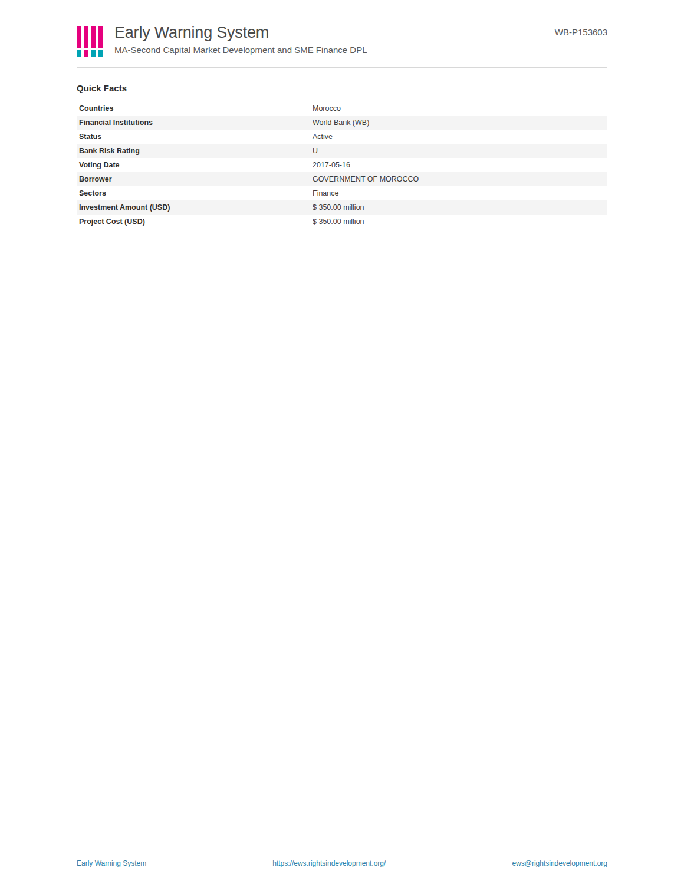Early Warning System
MA-Second Capital Market Development and SME Finance DPL
WB-P153603
Quick Facts
| Countries | Morocco |
| Financial Institutions | World Bank (WB) |
| Status | Active |
| Bank Risk Rating | U |
| Voting Date | 2017-05-16 |
| Borrower | GOVERNMENT OF MOROCCO |
| Sectors | Finance |
| Investment Amount (USD) | $ 350.00 million |
| Project Cost (USD) | $ 350.00 million |
Early Warning System
https://ews.rightsindevelopment.org/
ews@rightsindevelopment.org